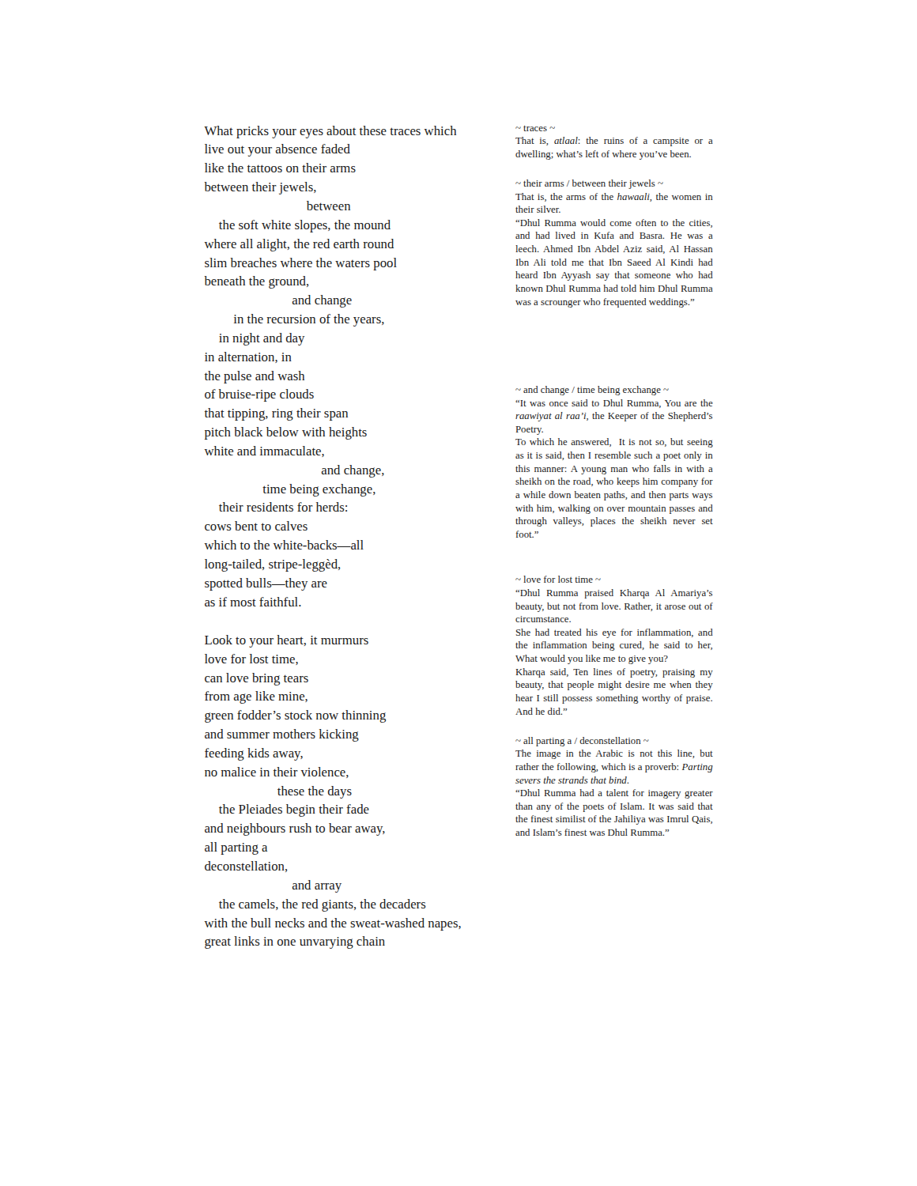What pricks your eyes about these traces which
live out your absence faded
like the tattoos on their arms
between their jewels,
between
the soft white slopes, the mound
where all alight, the red earth round
slim breaches where the waters pool
beneath the ground,
and change
in the recursion of the years,
in night and day
in alternation, in
the pulse and wash
of bruise-ripe clouds
that tipping, ring their span
pitch black below with heights
white and immaculate,
and change,
time being exchange,
their residents for herds:
cows bent to calves
which to the white-backs—all
long-tailed, stripe-leggèd,
spotted bulls—they are
as if most faithful.
Look to your heart, it murmurs
love for lost time,
can love bring tears
from age like mine,
green fodder’s stock now thinning
and summer mothers kicking
feeding kids away,
no malice in their violence,
these the days
the Pleiades begin their fade
and neighbours rush to bear away,
all parting a
deconstellation,
and array
the camels, the red giants, the decaders
with the bull necks and the sweat-washed napes,
great links in one unvarying chain
~ traces ~ That is, atlaal: the ruins of a campsite or a dwelling; what’s left of where you’ve been.
~ their arms / between their jewels ~ That is, the arms of the hawaali, the women in their silver.
“Dhul Rumma would come often to the cities, and had lived in Kufa and Basra. He was a leech. Ahmed Ibn Abdel Aziz said, Al Hassan Ibn Ali told me that Ibn Saeed Al Kindi had heard Ibn Ayyash say that someone who had known Dhul Rumma had told him Dhul Rumma was a scrounger who frequented weddings.”
~ and change / time being exchange ~ “It was once said to Dhul Rumma, You are the raawiyat al raa’i, the Keeper of the Shepherd’s Poetry.
To which he answered, It is not so, but seeing as it is said, then I resemble such a poet only in this manner: A young man who falls in with a sheikh on the road, who keeps him company for a while down beaten paths, and then parts ways with him, walking on over mountain passes and through valleys, places the sheikh never set foot.”
~ love for lost time ~ “Dhul Rumma praised Kharqa Al Amariya’s beauty, but not from love. Rather, it arose out of circumstance.
She had treated his eye for inflammation, and the inflammation being cured, he said to her, What would you like me to give you?
Kharqa said, Ten lines of poetry, praising my beauty, that people might desire me when they hear I still possess something worthy of praise. And he did.”
~ all parting a / deconstellation ~ The image in the Arabic is not this line, but rather the following, which is a proverb: Parting severs the strands that bind.
“Dhul Rumma had a talent for imagery greater than any of the poets of Islam. It was said that the finest similist of the Jahiliya was Imrul Qais, and Islam’s finest was Dhul Rumma.”